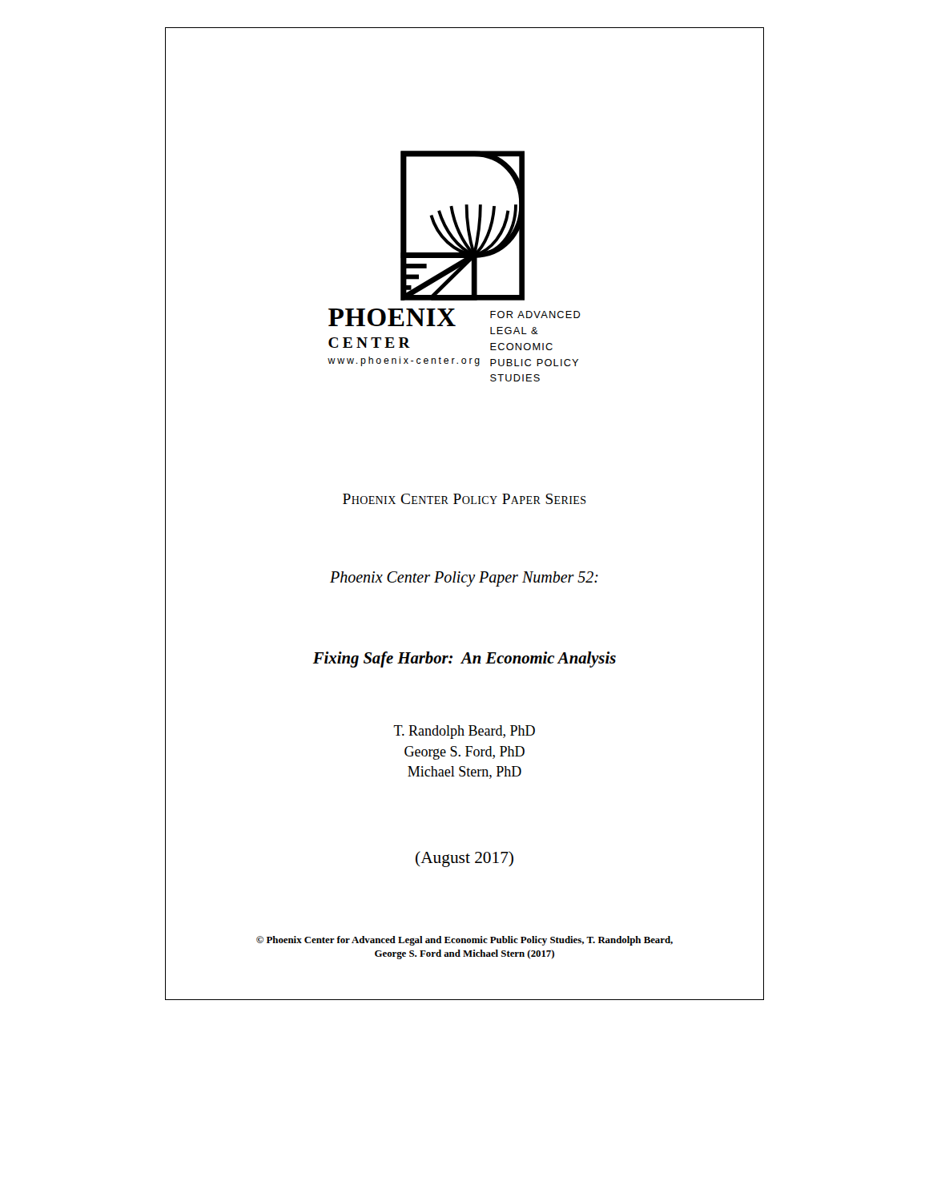PHOENIX
CENTER
www.phoenix-center.org
For Advanced
Legal & Economic
Public Policy Studies
Phoenix Center Policy Paper Series
Phoenix Center Policy Paper Number 52:
Fixing Safe Harbor: An Economic Analysis
T. Randolph Beard, PhD
George S. Ford, PhD
Michael Stern, PhD
(August 2017)
© Phoenix Center for Advanced Legal and Economic Public Policy Studies, T. Randolph Beard, George S. Ford and Michael Stern (2017)